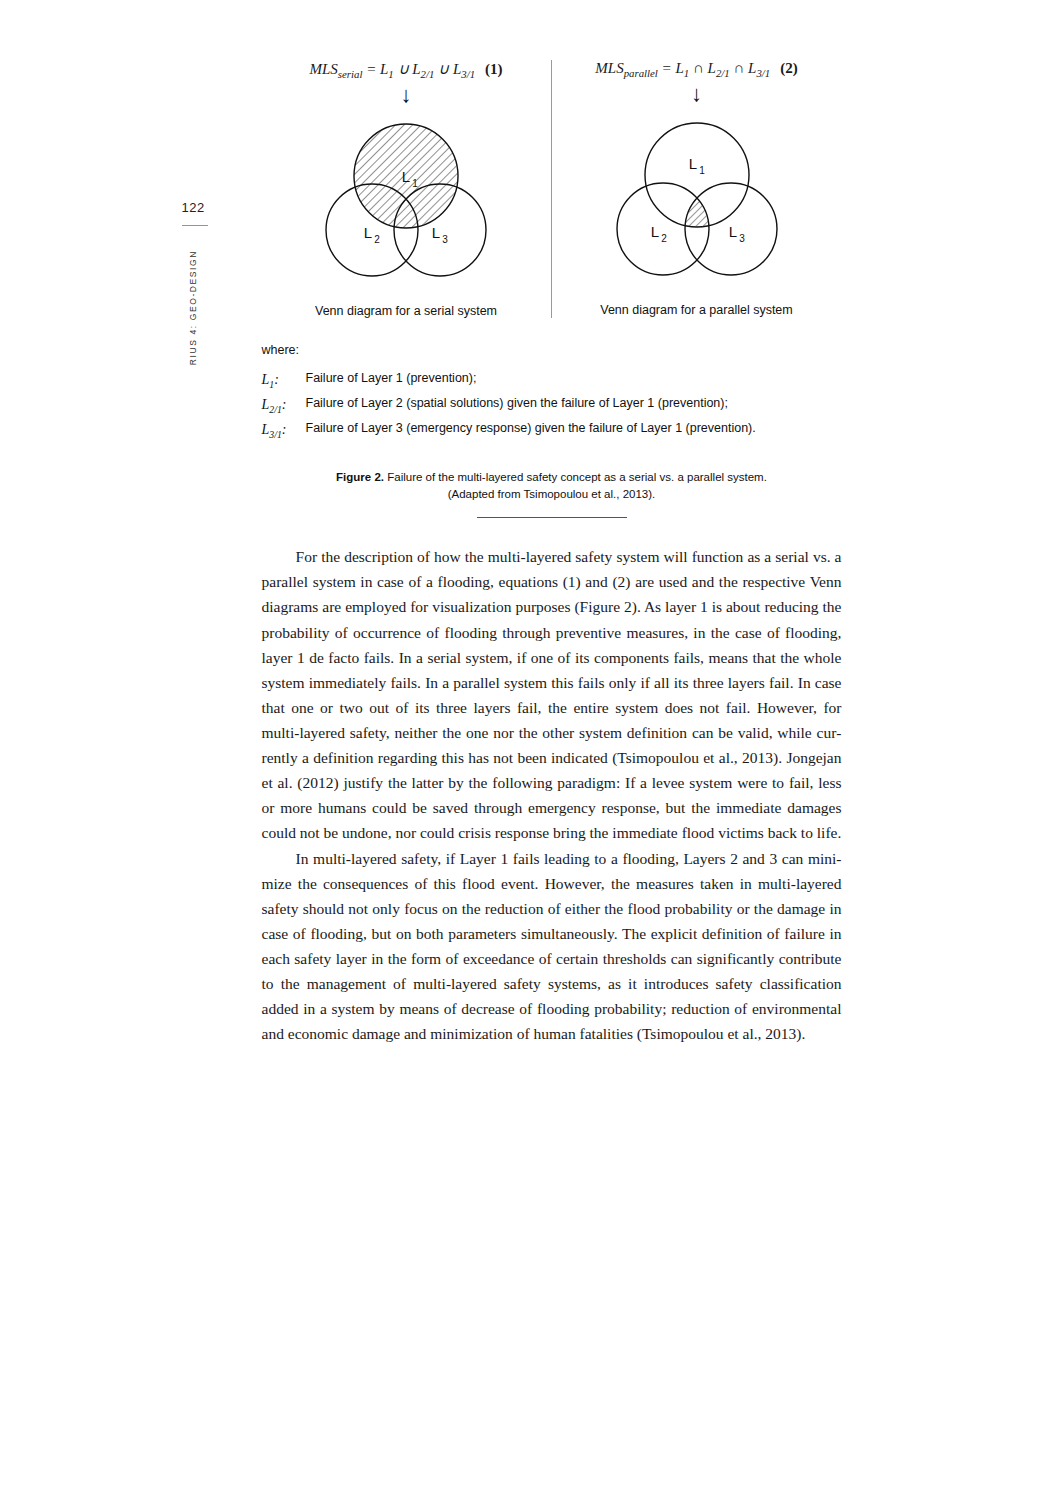122
RIUS 4: GEO-DESIGN
MLSserial = L1 ∪ L2/1 ∪ L3/1(1)
↓
L 1 L 2 L 3
Venn diagram for a serial system
MLSparallel = L1 ∩ L2/1 ∩ L3/1(2)
↓
L 1 L 2 L 3
Venn diagram for a parallel system
where:
L1: Failure of Layer 1 (prevention);
L2/1: Failure of Layer 2 (spatial solutions) given the failure of Layer 1 (prevention);
L3/1: Failure of Layer 3 (emergency response) given the failure of Layer 1 (prevention).
Figure 2. Failure of the multi-layered safety concept as a serial vs. a parallel system.
(Adapted from Tsimopoulou et al., 2013).
For the description of how the multi‑layered safety system will function as a serial vs. a parallel system in case of a flooding, equations (1) and (2) are used and the respective Venn diagrams are employed for visualization purposes (Figure 2). As layer 1 is about reducing the probability of occurrence of flooding through preventive measures, in the case of flooding, layer 1 de facto fails. In a serial system, if one of its components fails, means that the whole system immediately fails. In a parallel system this fails only if all its three layers fail. In case that one or two out of its three layers fail, the entire system does not fail. However, for multi‑layered safety, neither the one nor the other system definition can be valid, while currently a definition regarding this has not been indicated (Tsimopoulou et al., 2013). Jongejan et al. (2012) justify the latter by the following paradigm: If a levee system were to fail, less or more humans could be saved through emergency response, but the immediate damages could not be undone, nor could crisis response bring the immediate flood victims back to life.
In multi‑layered safety, if Layer 1 fails leading to a flooding, Layers 2 and 3 can minimize the consequences of this flood event. However, the measures taken in multi‑layered safety should not only focus on the reduction of either the flood probability or the damage in case of flooding, but on both parameters simultaneously. The explicit definition of failure in each safety layer in the form of exceedance of certain thresholds can significantly contribute to the management of multi‑layered safety systems, as it introduces safety classification added in a system by means of decrease of flooding probability; reduction of environmental and economic damage and minimization of human fatalities (Tsimopoulou et al., 2013).